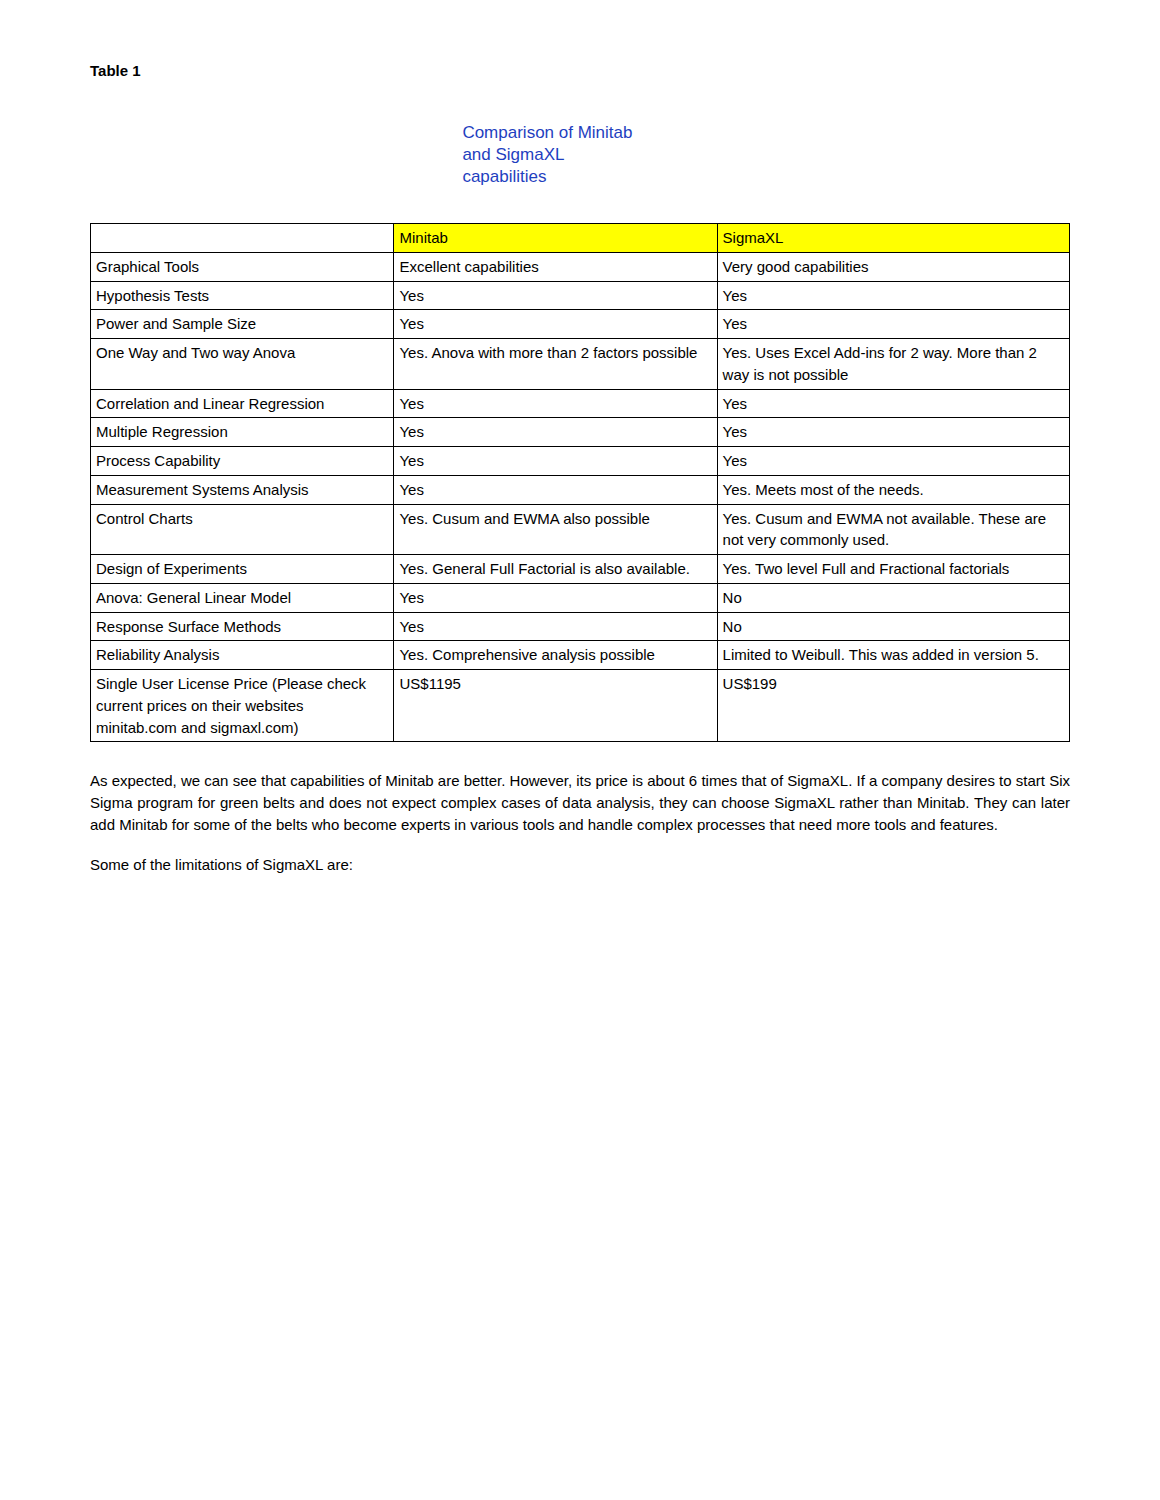Table 1
Comparison of Minitab
and SigmaXL
capabilities
| | Minitab | SigmaXL |
| --- | --- | --- |
| Graphical Tools | Excellent capabilities | Very good capabilities |
| Hypothesis Tests | Yes | Yes |
| Power and Sample Size | Yes | Yes |
| One Way and Two way Anova | Yes. Anova with more than 2 factors possible | Yes. Uses Excel Add-ins for 2 way. More than 2 way is not possible |
| Correlation and Linear Regression | Yes | Yes |
| Multiple Regression | Yes | Yes |
| Process Capability | Yes | Yes |
| Measurement Systems Analysis | Yes | Yes. Meets most of the needs. |
| Control Charts | Yes. Cusum and EWMA also possible | Yes. Cusum and EWMA not available. These are not very commonly used. |
| Design of Experiments | Yes. General Full Factorial is also available. | Yes. Two level Full and Fractional factorials |
| Anova: General Linear Model | Yes | No |
| Response Surface Methods | Yes | No |
| Reliability Analysis | Yes. Comprehensive analysis possible | Limited to Weibull. This was added in version 5. |
| Single User License Price (Please check current prices on their websites minitab.com and sigmaxl.com) | US$1195 | US$199 |
As expected, we can see that capabilities of Minitab are better. However, its price is about 6 times that of SigmaXL. If a company desires to start Six Sigma program for green belts and does not expect complex cases of data analysis, they can choose SigmaXL rather than Minitab. They can later add Minitab for some of the belts who become experts in various tools and handle complex processes that need more tools and features.
Some of the limitations of SigmaXL are: